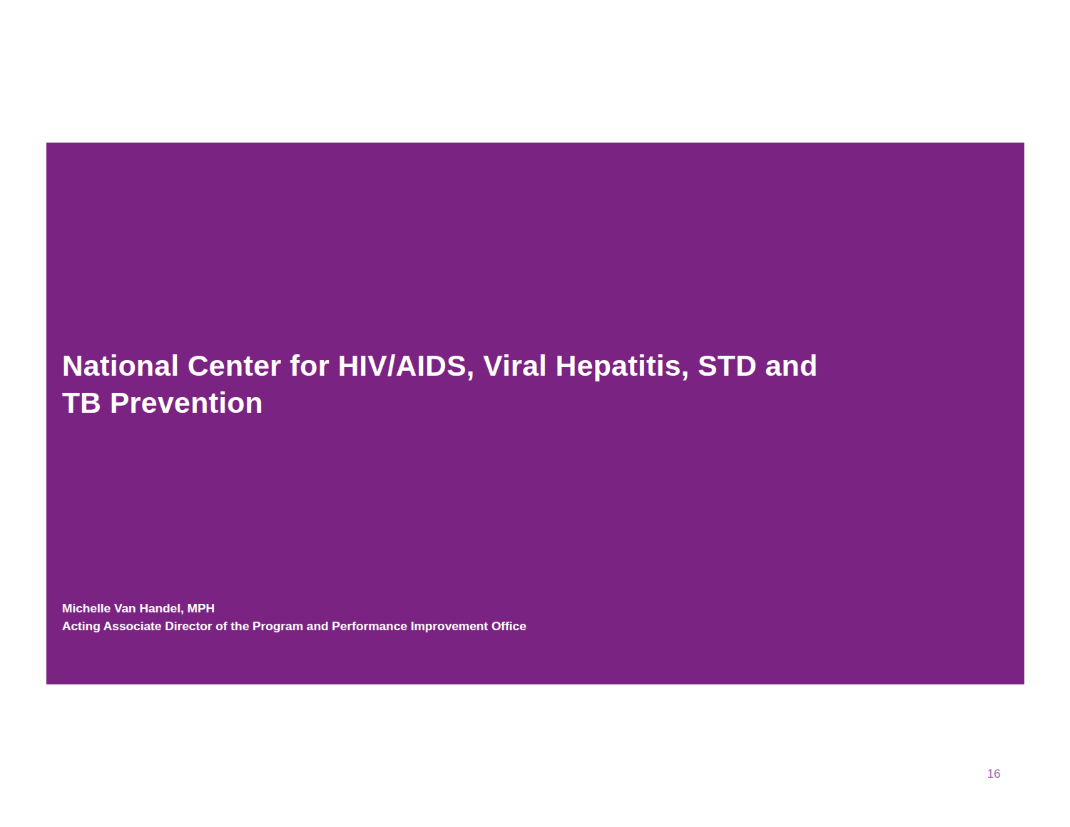National Center for HIV/AIDS, Viral Hepatitis, STD and TB Prevention
Michelle Van Handel, MPH
Acting Associate Director of the Program and Performance Improvement Office
16